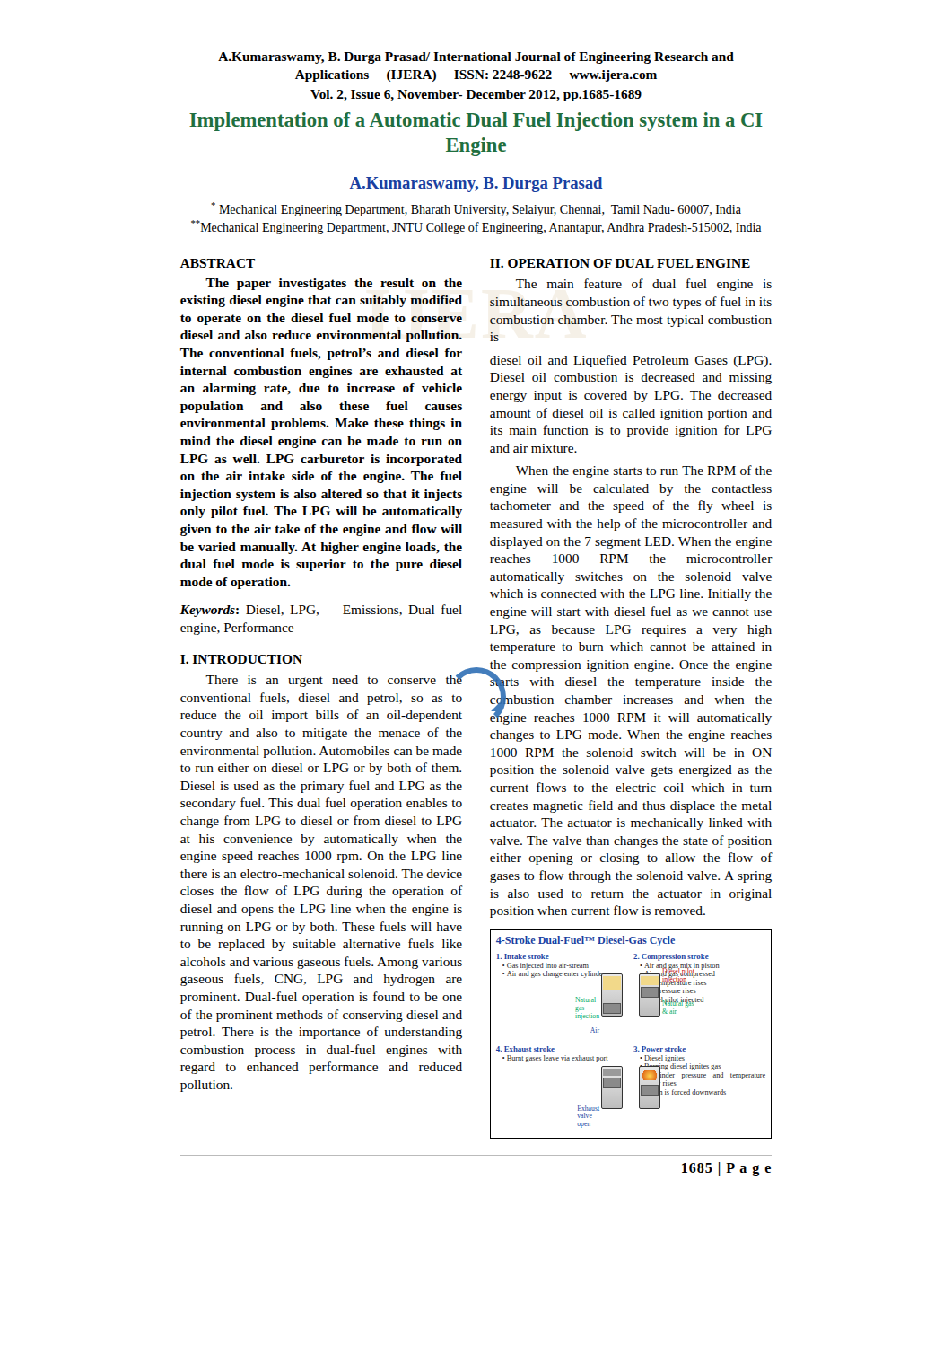A.Kumaraswamy, B. Durga Prasad/ International Journal of Engineering Research and Applications (IJERA) ISSN: 2248-9622 www.ijera.com Vol. 2, Issue 6, November- December 2012, pp.1685-1689
Implementation of a Automatic Dual Fuel Injection system in a CI Engine
A.Kumaraswamy, B. Durga Prasad
* Mechanical Engineering Department, Bharath University, Selaiyur, Chennai, Tamil Nadu- 60007, India
**Mechanical Engineering Department, JNTU College of Engineering, Anantapur, Andhra Pradesh-515002, India
IJERA
Abstract
The paper investigates the result on the existing diesel engine that can suitably modified to operate on the diesel fuel mode to conserve diesel and also reduce environmental pollution. The conventional fuels, petrol’s and diesel for internal combustion engines are exhausted at an alarming rate, due to increase of vehicle population and also these fuel causes environmental problems. Make these things in mind the diesel engine can be made to run on LPG as well. LPG carburetor is incorporated on the air intake side of the engine. The fuel injection system is also altered so that it injects only pilot fuel. The LPG will be automatically given to the air take of the engine and flow will be varied manually. At higher engine loads, the dual fuel mode is superior to the pure diesel mode of operation.
Keywords: Diesel, LPG, Emissions, Dual fuel engine, Performance
I. Introduction
There is an urgent need to conserve the conventional fuels, diesel and petrol, so as to reduce the oil import bills of an oil-dependent country and also to mitigate the menace of the environmental pollution. Automobiles can be made to run either on diesel or LPG or by both of them. Diesel is used as the primary fuel and LPG as the secondary fuel. This dual fuel operation enables to change from LPG to diesel or from diesel to LPG at his convenience by automatically when the engine speed reaches 1000 rpm. On the LPG line there is an electro-mechanical solenoid. The device closes the flow of LPG during the operation of diesel and opens the LPG line when the engine is running on LPG or by both. These fuels will have to be replaced by suitable alternative fuels like alcohols and various gaseous fuels. Among various gaseous fuels, CNG, LPG and hydrogen are prominent. Dual-fuel operation is found to be one of the prominent methods of conserving diesel and petrol. There is the importance of understanding combustion process in dual-fuel engines with regard to enhanced performance and reduced pollution.
II. Operation of Dual Fuel Engine
The main feature of dual fuel engine is simultaneous combustion of two types of fuel in its combustion chamber. The most typical combustion is
diesel oil and Liquefied Petroleum Gases (LPG). Diesel oil combustion is decreased and missing energy input is covered by LPG. The decreased amount of diesel oil is called ignition portion and its main function is to provide ignition for LPG and air mixture.
When the engine starts to run The RPM of the engine will be calculated by the contactless tachometer and the speed of the fly wheel is measured with the help of the microcontroller and displayed on the 7 segment LED. When the engine reaches 1000 RPM the microcontroller automatically switches on the solenoid valve which is connected with the LPG line. Initially the engine will start with diesel fuel as we cannot use LPG, as because LPG requires a very high temperature to burn which cannot be attained in the compression ignition engine. Once the engine starts with diesel the temperature inside the combustion chamber increases and when the engine reaches 1000 RPM it will automatically changes to LPG mode. When the engine reaches 1000 RPM the solenoid switch will be in ON position the solenoid valve gets energized as the current flows to the electric coil which in turn creates magnetic field and thus displace the metal actuator. The actuator is mechanically linked with valve. The valve than changes the state of position either opening or closing to allow the flow of gases to flow through the solenoid valve. A spring is also used to return the actuator in original position when current flow is removed.
4-Stroke Dual-Fuel™ Diesel-Gas Cycle
1. Intake stroke
Gas injected into air-stream
Air and gas charge enter cylinder
Natural
gas
injection Air
2. Compression stroke
Air and gas mix in piston
Air and gas compressed
Air temperature rises
Air pressure rises
Diesel pilot injected
Diesel pilot
injection Natural gas
& air
4. Exhaust stroke
Burnt gases leave via exhaust port
Exhaust
valve
open
3. Power stroke
Diesel ignites
Burning diesel ignites gas
Cylinder pressure and temperature rapidly rises
Piston is forced downwards
1685 | P a g e